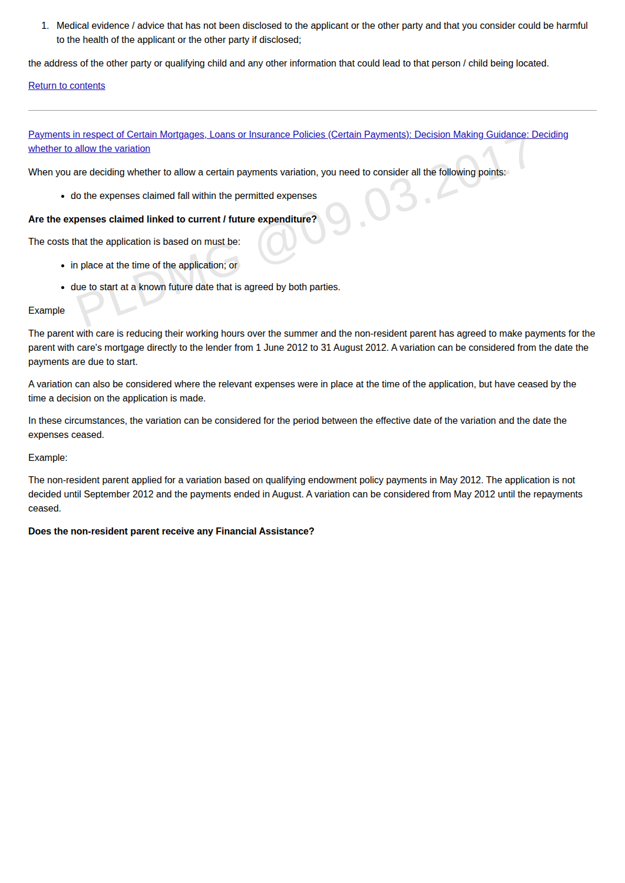PLDMG @09.03.2017
Medical evidence / advice that has not been disclosed to the applicant or the other party and that you consider could be harmful to the health of the applicant or the other party if disclosed;
the address of the other party or qualifying child and any other information that could lead to that person / child being located.
Return to contents
Payments in respect of Certain Mortgages, Loans or Insurance Policies (Certain Payments): Decision Making Guidance: Deciding whether to allow the variation
When you are deciding whether to allow a certain payments variation, you need to consider all the following points:
do the expenses claimed fall within the permitted expenses
Are the expenses claimed linked to current / future expenditure?
The costs that the application is based on must be:
in place at the time of the application; or
due to start at a known future date that is agreed by both parties.
Example
The parent with care is reducing their working hours over the summer and the non-resident parent has agreed to make payments for the parent with care's mortgage directly to the lender from 1 June 2012 to 31 August 2012. A variation can be considered from the date the payments are due to start.
A variation can also be considered where the relevant expenses were in place at the time of the application, but have ceased by the time a decision on the application is made.
In these circumstances, the variation can be considered for the period between the effective date of the variation and the date the expenses ceased.
Example:
The non-resident parent applied for a variation based on qualifying endowment policy payments in May 2012. The application is not decided until September 2012 and the payments ended in August. A variation can be considered from May 2012 until the repayments ceased.
Does the non-resident parent receive any Financial Assistance?